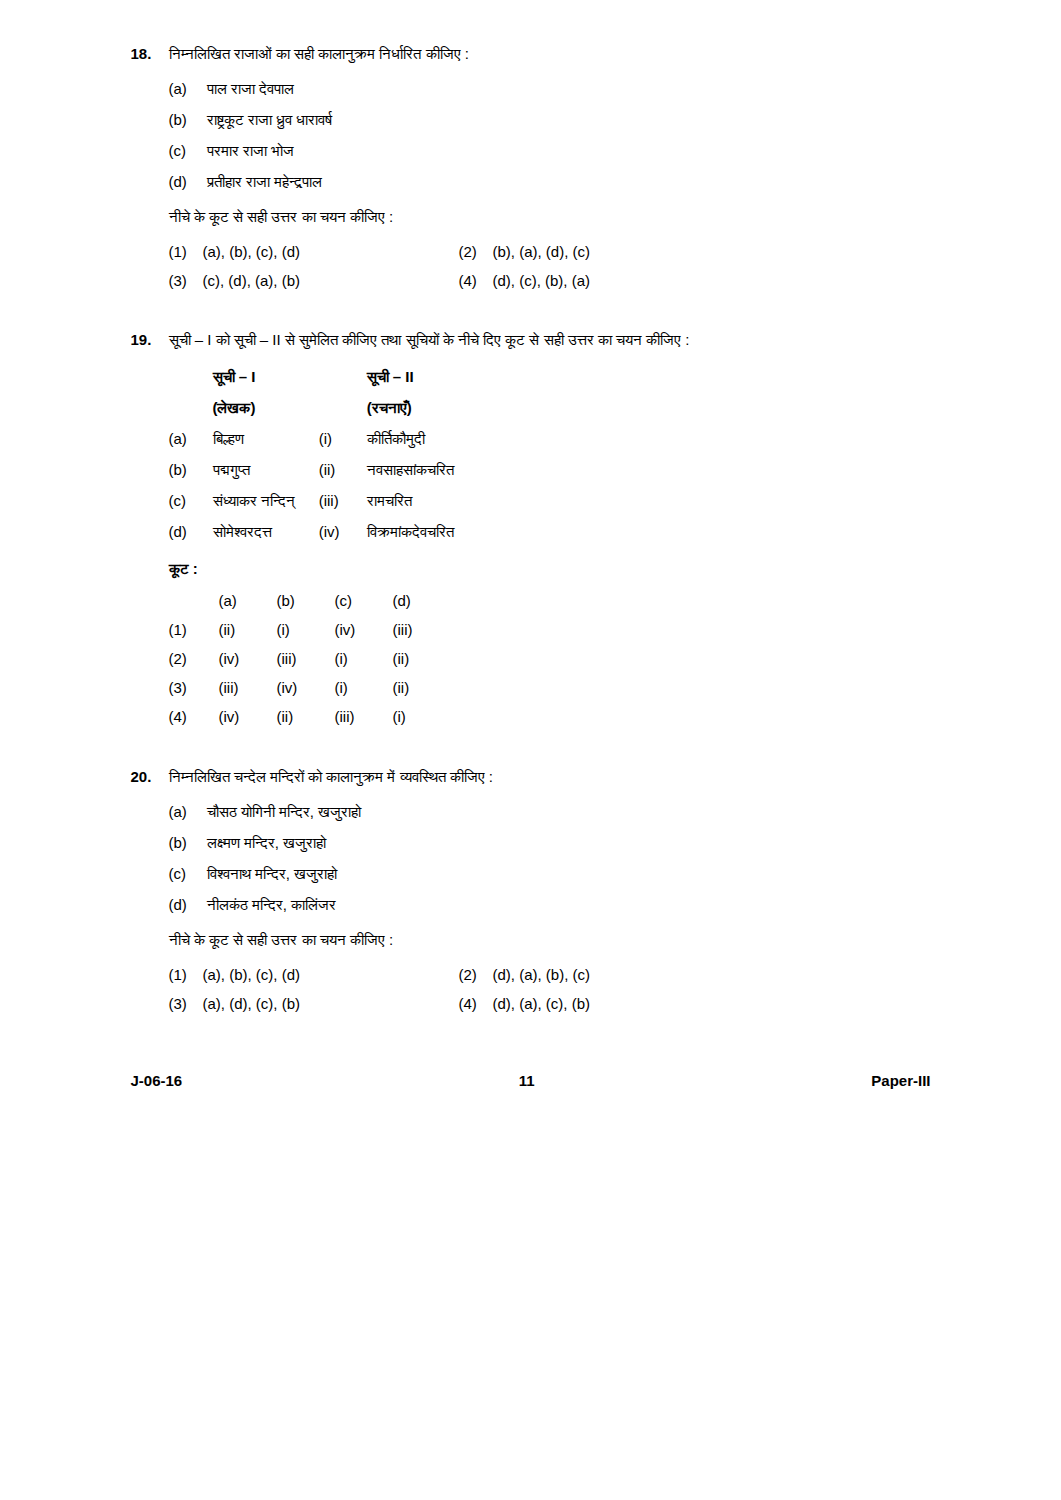18.
निम्नलिखित राजाओं का सही कालानुक्रम निर्धारित कीजिए :
(a)
पाल राजा देवपाल
(b)
राष्ट्रकूट राजा ध्रुव धारावर्ष
(c)
परमार राजा भोज
(d)
प्रतीहार राजा महेन्द्रपाल
नीचे के कूट से सही उत्तर का चयन कीजिए :
(1)(a), (b), (c), (d)
(2)(b), (a), (d), (c)
(3)(c), (d), (a), (b)
(4)(d), (c), (b), (a)
19.
सूची – I को सूची – II से सुमेलित कीजिए तथा सूचियों के नीचे दिए कूट से सही उत्तर का चयन कीजिए :
| | सूची – I | | सूची – II |
| | (लेखक) | | (रचनाएँ) |
| (a) | बिल्हण | (i) | कीर्तिकौमुदी |
| (b) | पद्मगुप्त | (ii) | नवसाहसांकचरित |
| (c) | संध्याकर नन्दिन् | (iii) | रामचरित |
| (d) | सोमेश्वरदत्त | (iv) | विक्रमांकदेवचरित |
कूट :
| | (a) | (b) | (c) | (d) |
| (1) | (ii) | (i) | (iv) | (iii) |
| (2) | (iv) | (iii) | (i) | (ii) |
| (3) | (iii) | (iv) | (i) | (ii) |
| (4) | (iv) | (ii) | (iii) | (i) |
20.
निम्नलिखित चन्देल मन्दिरों को कालानुक्रम में व्यवस्थित कीजिए :
(a)
चौसठ योगिनी मन्दिर, खजुराहो
(b)
लक्ष्मण मन्दिर, खजुराहो
(c)
विश्वनाथ मन्दिर, खजुराहो
(d)
नीलकंठ मन्दिर, कालिंजर
नीचे के कूट से सही उत्तर का चयन कीजिए :
(1)(a), (b), (c), (d)
(2)(d), (a), (b), (c)
(3)(a), (d), (c), (b)
(4)(d), (a), (c), (b)
J-06-16
11
Paper-III